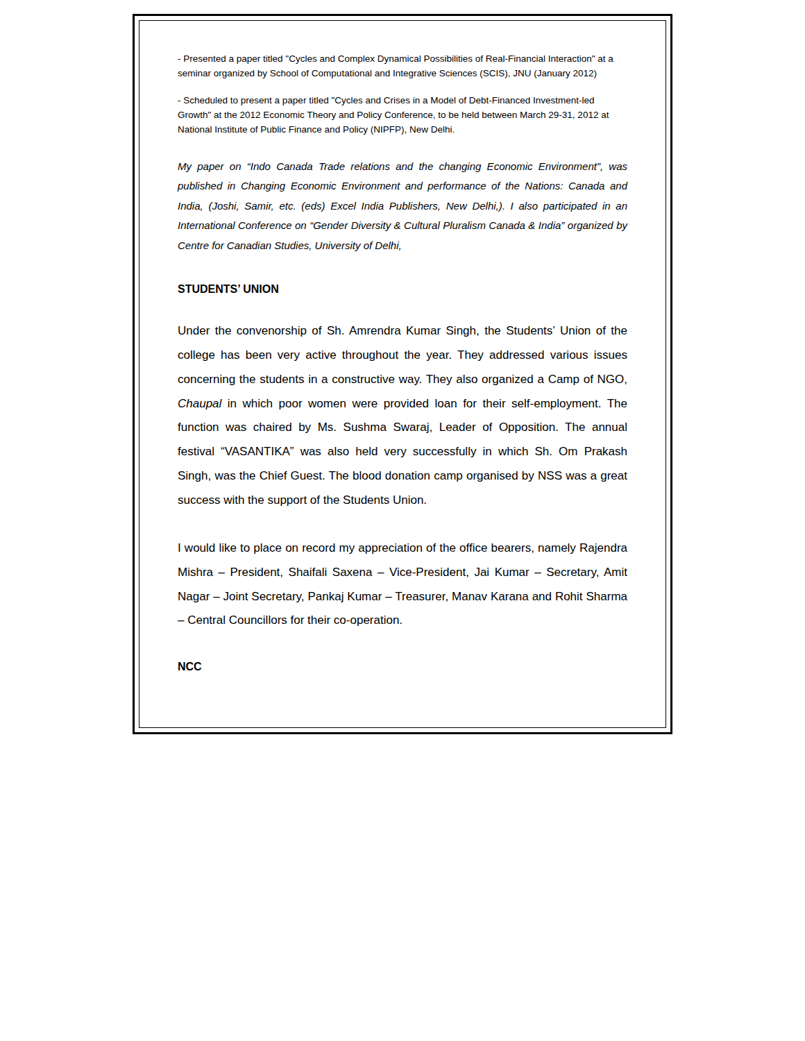- Presented a paper titled "Cycles and Complex Dynamical Possibilities of Real-Financial Interaction" at a seminar organized by School of Computational and Integrative Sciences (SCIS), JNU (January 2012)
- Scheduled to present a paper titled "Cycles and Crises in a Model of Debt-Financed Investment-led Growth" at the 2012 Economic Theory and Policy Conference, to be held between March 29-31, 2012 at National Institute of Public Finance and Policy (NIPFP), New Delhi.
My paper on “Indo Canada Trade relations and the changing Economic Environment”, was published in Changing Economic Environment and performance of the Nations: Canada and India, (Joshi, Samir, etc. (eds) Excel India Publishers, New Delhi,). I also participated in an International Conference on “Gender Diversity & Cultural Pluralism Canada & India” organized by Centre for Canadian Studies, University of Delhi,
STUDENTS’ UNION
Under the convenorship of Sh. Amrendra Kumar Singh, the Students’ Union of the college has been very active throughout the year. They addressed various issues concerning the students in a constructive way. They also organized a Camp of NGO, Chaupal in which poor women were provided loan for their self-employment. The function was chaired by Ms. Sushma Swaraj, Leader of Opposition. The annual festival “VASANTIKA” was also held very successfully in which Sh. Om Prakash Singh, was the Chief Guest. The blood donation camp organised by NSS was a great success with the support of the Students Union.
I would like to place on record my appreciation of the office bearers, namely Rajendra Mishra – President, Shaifali Saxena – Vice-President, Jai Kumar – Secretary, Amit Nagar – Joint Secretary, Pankaj Kumar – Treasurer, Manav Karana and Rohit Sharma – Central Councillors for their co-operation.
NCC